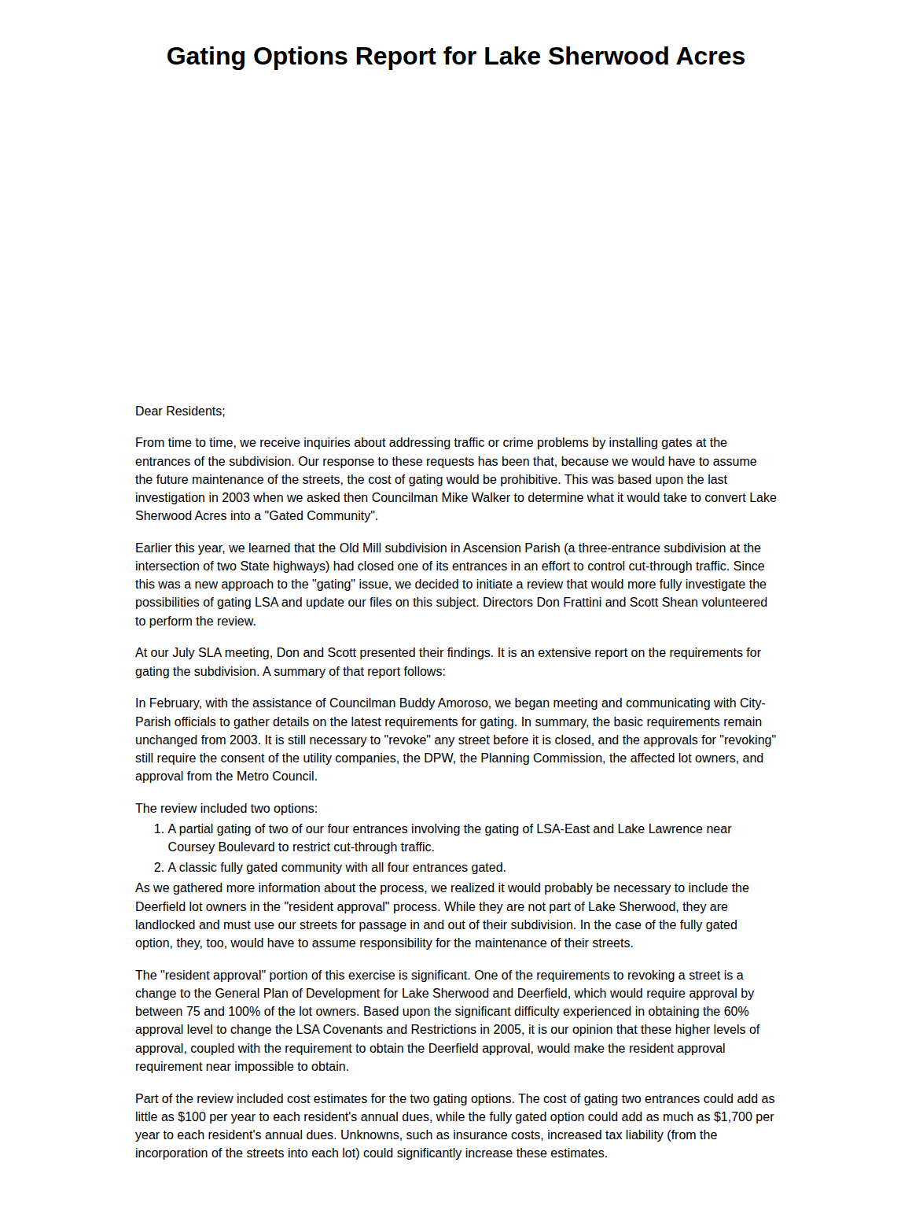Gating Options Report for Lake Sherwood Acres
Dear Residents;
From time to time, we receive inquiries about addressing traffic or crime problems by installing gates at the entrances of the subdivision. Our response to these requests has been that, because we would have to assume the future maintenance of the streets, the cost of gating would be prohibitive. This was based upon the last investigation in 2003 when we asked then Councilman Mike Walker to determine what it would take to convert Lake Sherwood Acres into a "Gated Community".
Earlier this year, we learned that the Old Mill subdivision in Ascension Parish (a three-entrance subdivision at the intersection of two State highways) had closed one of its entrances in an effort to control cut-through traffic. Since this was a new approach to the "gating" issue, we decided to initiate a review that would more fully investigate the possibilities of gating LSA and update our files on this subject. Directors Don Frattini and Scott Shean volunteered to perform the review.
At our July SLA meeting, Don and Scott presented their findings. It is an extensive report on the requirements for gating the subdivision. A summary of that report follows:
In February, with the assistance of Councilman Buddy Amoroso, we began meeting and communicating with City-Parish officials to gather details on the latest requirements for gating. In summary, the basic requirements remain unchanged from 2003. It is still necessary to "revoke" any street before it is closed, and the approvals for "revoking" still require the consent of the utility companies, the DPW, the Planning Commission, the affected lot owners, and approval from the Metro Council.
The review included two options:
A partial gating of two of our four entrances involving the gating of LSA-East and Lake Lawrence near Coursey Boulevard to restrict cut-through traffic.
A classic fully gated community with all four entrances gated.
As we gathered more information about the process, we realized it would probably be necessary to include the Deerfield lot owners in the "resident approval" process. While they are not part of Lake Sherwood, they are landlocked and must use our streets for passage in and out of their subdivision. In the case of the fully gated option, they, too, would have to assume responsibility for the maintenance of their streets.
The "resident approval" portion of this exercise is significant. One of the requirements to revoking a street is a change to the General Plan of Development for Lake Sherwood and Deerfield, which would require approval by between 75 and 100% of the lot owners. Based upon the significant difficulty experienced in obtaining the 60% approval level to change the LSA Covenants and Restrictions in 2005, it is our opinion that these higher levels of approval, coupled with the requirement to obtain the Deerfield approval, would make the resident approval requirement near impossible to obtain.
Part of the review included cost estimates for the two gating options. The cost of gating two entrances could add as little as $100 per year to each resident's annual dues, while the fully gated option could add as much as $1,700 per year to each resident's annual dues. Unknowns, such as insurance costs, increased tax liability (from the incorporation of the streets into each lot) could significantly increase these estimates.